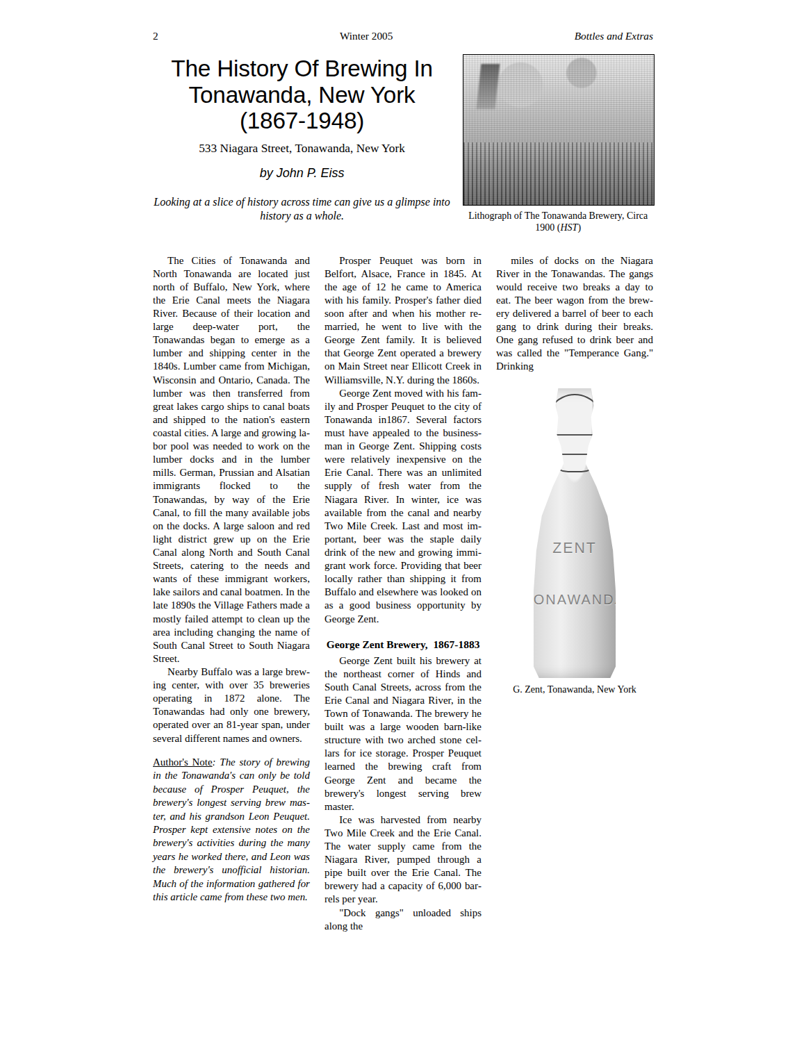2
Winter 2005
Bottles and Extras
The History Of Brewing In Tonawanda, New York (1867-1948)
533 Niagara Street, Tonawanda, New York
by John P. Eiss
Looking at a slice of history across time can give us a glimpse into history as a whole.
Lithograph of The Tonawanda Brewery, Circa 1900 (HST)
The Cities of Tonawanda and North Tonawanda are located just north of Buffalo, New York, where the Erie Canal meets the Niagara River. Because of their location and large deep-water port, the Tonawandas began to emerge as a lumber and shipping center in the 1840s. Lumber came from Michigan, Wisconsin and Ontario, Canada. The lumber was then transferred from great lakes cargo ships to canal boats and shipped to the nation's eastern coastal cities. A large and growing labor pool was needed to work on the lumber docks and in the lumber mills. German, Prussian and Alsatian immigrants flocked to the Tonawandas, by way of the Erie Canal, to fill the many available jobs on the docks. A large saloon and red light district grew up on the Erie Canal along North and South Canal Streets, catering to the needs and wants of these immigrant workers, lake sailors and canal boatmen. In the late 1890s the Village Fathers made a mostly failed attempt to clean up the area including changing the name of South Canal Street to South Niagara Street.
Nearby Buffalo was a large brewing center, with over 35 breweries operating in 1872 alone. The Tonawandas had only one brewery, operated over an 81-year span, under several different names and owners.
Author's Note: The story of brewing in the Tonawanda's can only be told because of Prosper Peuquet, the brewery's longest serving brew master, and his grandson Leon Peuquet. Prosper kept extensive notes on the brewery's activities during the many years he worked there, and Leon was the brewery's unofficial historian. Much of the information gathered for this article came from these two men.
Prosper Peuquet was born in Belfort, Alsace, France in 1845. At the age of 12 he came to America with his family. Prosper's father died soon after and when his mother remarried, he went to live with the George Zent family. It is believed that George Zent operated a brewery on Main Street near Ellicott Creek in Williamsville, N.Y. during the 1860s.
George Zent moved with his family and Prosper Peuquet to the city of Tonawanda in1867. Several factors must have appealed to the businessman in George Zent. Shipping costs were relatively inexpensive on the Erie Canal. There was an unlimited supply of fresh water from the Niagara River. In winter, ice was available from the canal and nearby Two Mile Creek. Last and most important, beer was the staple daily drink of the new and growing immigrant work force. Providing that beer locally rather than shipping it from Buffalo and elsewhere was looked on as a good business opportunity by George Zent.
George Zent Brewery, 1867-1883
George Zent built his brewery at the northeast corner of Hinds and South Canal Streets, across from the Erie Canal and Niagara River, in the Town of Tonawanda. The brewery he built was a large wooden barn-like structure with two arched stone cellars for ice storage. Prosper Peuquet learned the brewing craft from George Zent and became the brewery's longest serving brew master.
Ice was harvested from nearby Two Mile Creek and the Erie Canal. The water supply came from the Niagara River, pumped through a pipe built over the Erie Canal. The brewery had a capacity of 6,000 barrels per year.
"Dock gangs" unloaded ships along the
miles of docks on the Niagara River in the Tonawandas. The gangs would receive two breaks a day to eat. The beer wagon from the brewery delivered a barrel of beer to each gang to drink during their breaks. One gang refused to drink beer and was called the "Temperance Gang." Drinking
ZENT
TONAWANDA
G. Zent, Tonawanda, New York